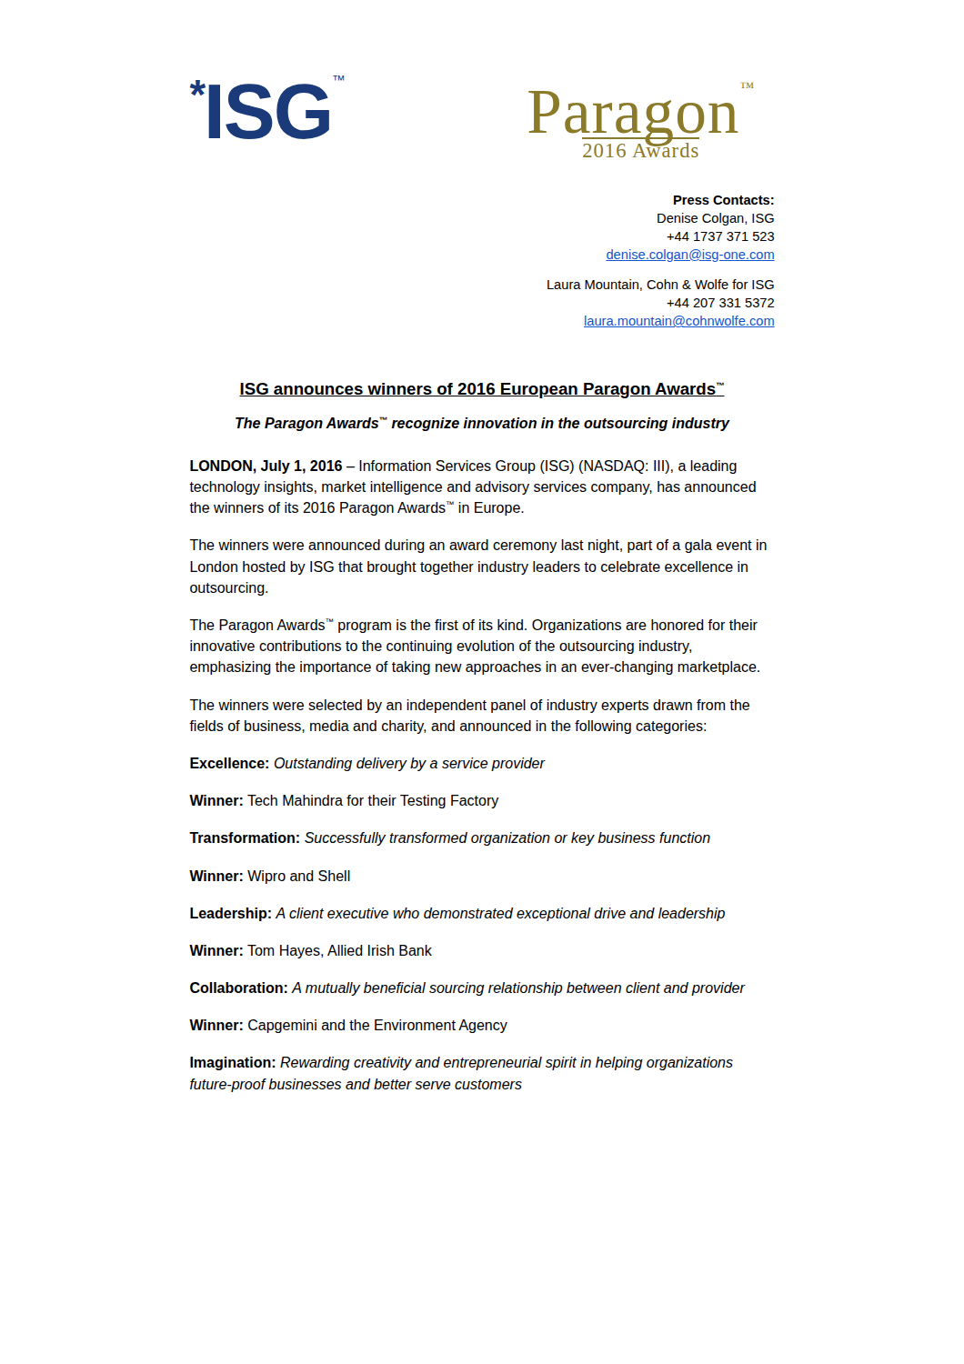*ISG™
Paragon™
2016 Awards
Press Contacts:
Denise Colgan, ISG
+44 1737 371 523
denise.colgan@isg-one.com
Laura Mountain, Cohn & Wolfe for ISG
+44 207 331 5372
laura.mountain@cohnwolfe.com
ISG announces winners of 2016 European Paragon Awards™
The Paragon Awards™ recognize innovation in the outsourcing industry
LONDON, July 1, 2016 – Information Services Group (ISG) (NASDAQ: III), a leading technology insights, market intelligence and advisory services company, has announced the winners of its 2016 Paragon Awards™ in Europe.
The winners were announced during an award ceremony last night, part of a gala event in London hosted by ISG that brought together industry leaders to celebrate excellence in outsourcing.
The Paragon Awards™ program is the first of its kind. Organizations are honored for their innovative contributions to the continuing evolution of the outsourcing industry, emphasizing the importance of taking new approaches in an ever-changing marketplace.
The winners were selected by an independent panel of industry experts drawn from the fields of business, media and charity, and announced in the following categories:
Excellence: Outstanding delivery by a service provider
Winner: Tech Mahindra for their Testing Factory
Transformation: Successfully transformed organization or key business function
Winner: Wipro and Shell
Leadership: A client executive who demonstrated exceptional drive and leadership
Winner: Tom Hayes, Allied Irish Bank
Collaboration: A mutually beneficial sourcing relationship between client and provider
Winner: Capgemini and the Environment Agency
Imagination: Rewarding creativity and entrepreneurial spirit in helping organizations future-proof businesses and better serve customers